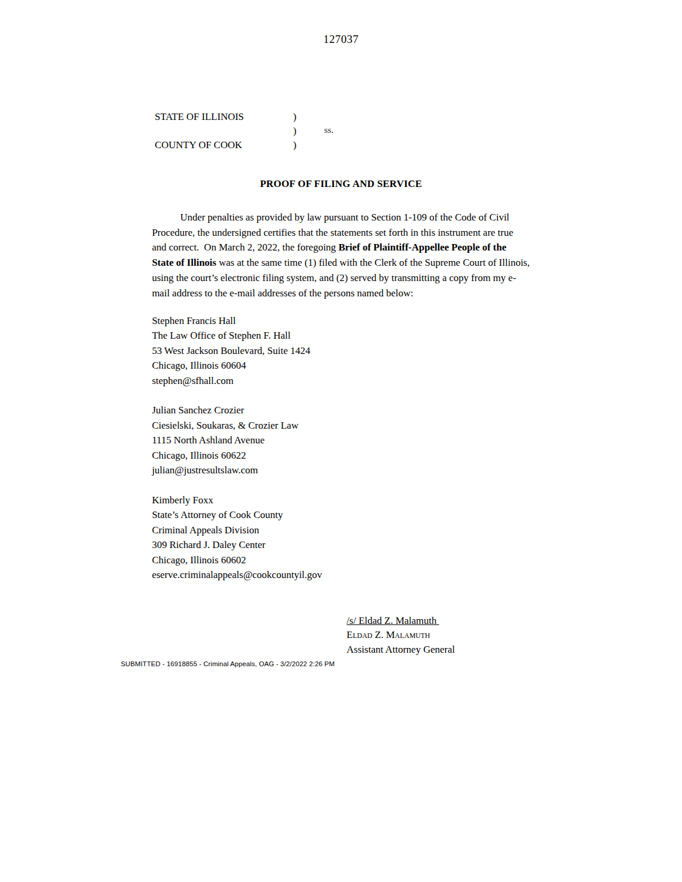127037
| STATE OF ILLINOIS | ) | |
| | ) | ss. |
| COUNTY OF COOK | ) | |
PROOF OF FILING AND SERVICE
Under penalties as provided by law pursuant to Section 1-109 of the Code of Civil Procedure, the undersigned certifies that the statements set forth in this instrument are true and correct. On March 2, 2022, the foregoing Brief of Plaintiff-Appellee People of the State of Illinois was at the same time (1) filed with the Clerk of the Supreme Court of Illinois, using the court’s electronic filing system, and (2) served by transmitting a copy from my e-mail address to the e-mail addresses of the persons named below:
Stephen Francis Hall
The Law Office of Stephen F. Hall
53 West Jackson Boulevard, Suite 1424
Chicago, Illinois 60604
stephen@sfhall.com
Julian Sanchez Crozier
Ciesielski, Soukaras, & Crozier Law
1115 North Ashland Avenue
Chicago, Illinois 60622
julian@justresultslaw.com
Kimberly Foxx
State’s Attorney of Cook County
Criminal Appeals Division
309 Richard J. Daley Center
Chicago, Illinois 60602
eserve.criminalappeals@cookcountyil.gov
/s/ Eldad Z. Malamuth
Eldad Z. Malamuth
Assistant Attorney General
SUBMITTED - 16918855 - Criminal Appeals, OAG - 3/2/2022 2:26 PM